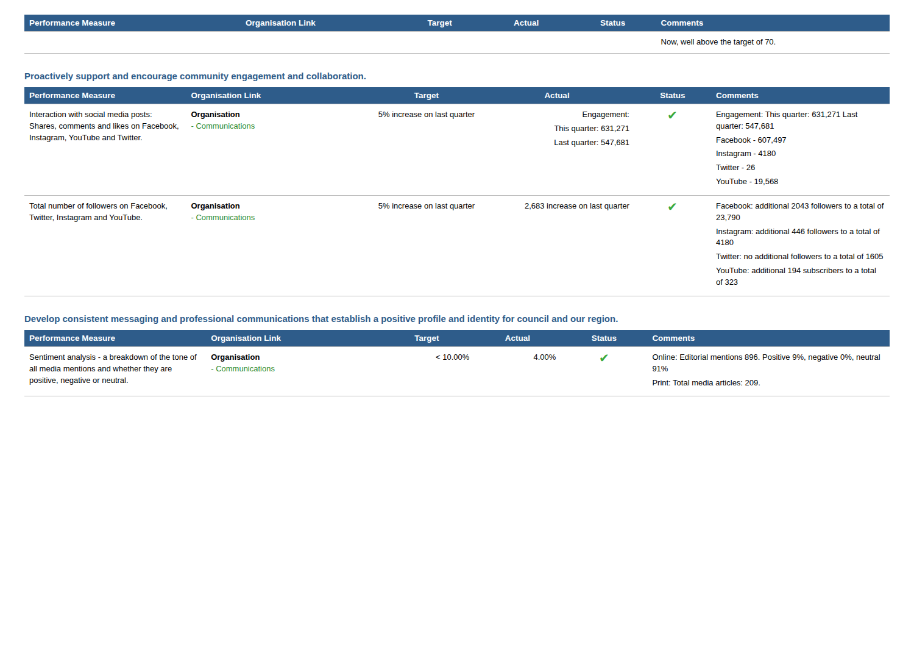| Performance Measure | Organisation Link | Target | Actual | Status | Comments |
| --- | --- | --- | --- | --- | --- |
| | | | | | Now, well above the target of 70. |
Proactively support and encourage community engagement and collaboration.
| Performance Measure | Organisation Link | Target | Actual | Status | Comments |
| --- | --- | --- | --- | --- | --- |
| Interaction with social media posts: Shares, comments and likes on Facebook, Instagram, YouTube and Twitter. | Organisation - Communications | 5% increase on last quarter | Engagement: This quarter: 631,271 Last quarter: 547,681 | ✔ | Engagement: This quarter: 631,271 Last quarter: 547,681 Facebook - 607,497 Instagram - 4180 Twitter - 26 YouTube - 19,568 |
| Total number of followers on Facebook, Twitter, Instagram and YouTube. | Organisation - Communications | 5% increase on last quarter | 2,683 increase on last quarter | ✔ | Facebook: additional 2043 followers to a total of 23,790 Instagram: additional 446 followers to a total of 4180 Twitter: no additional followers to a total of 1605 YouTube: additional 194 subscribers to a total of 323 |
Develop consistent messaging and professional communications that establish a positive profile and identity for council and our region.
| Performance Measure | Organisation Link | Target | Actual | Status | Comments |
| --- | --- | --- | --- | --- | --- |
| Sentiment analysis - a breakdown of the tone of all media mentions and whether they are positive, negative or neutral. | Organisation - Communications | < 10.00% | 4.00% | ✔ | Online: Editorial mentions 896. Positive 9%, negative 0%, neutral 91% Print: Total media articles: 209. |